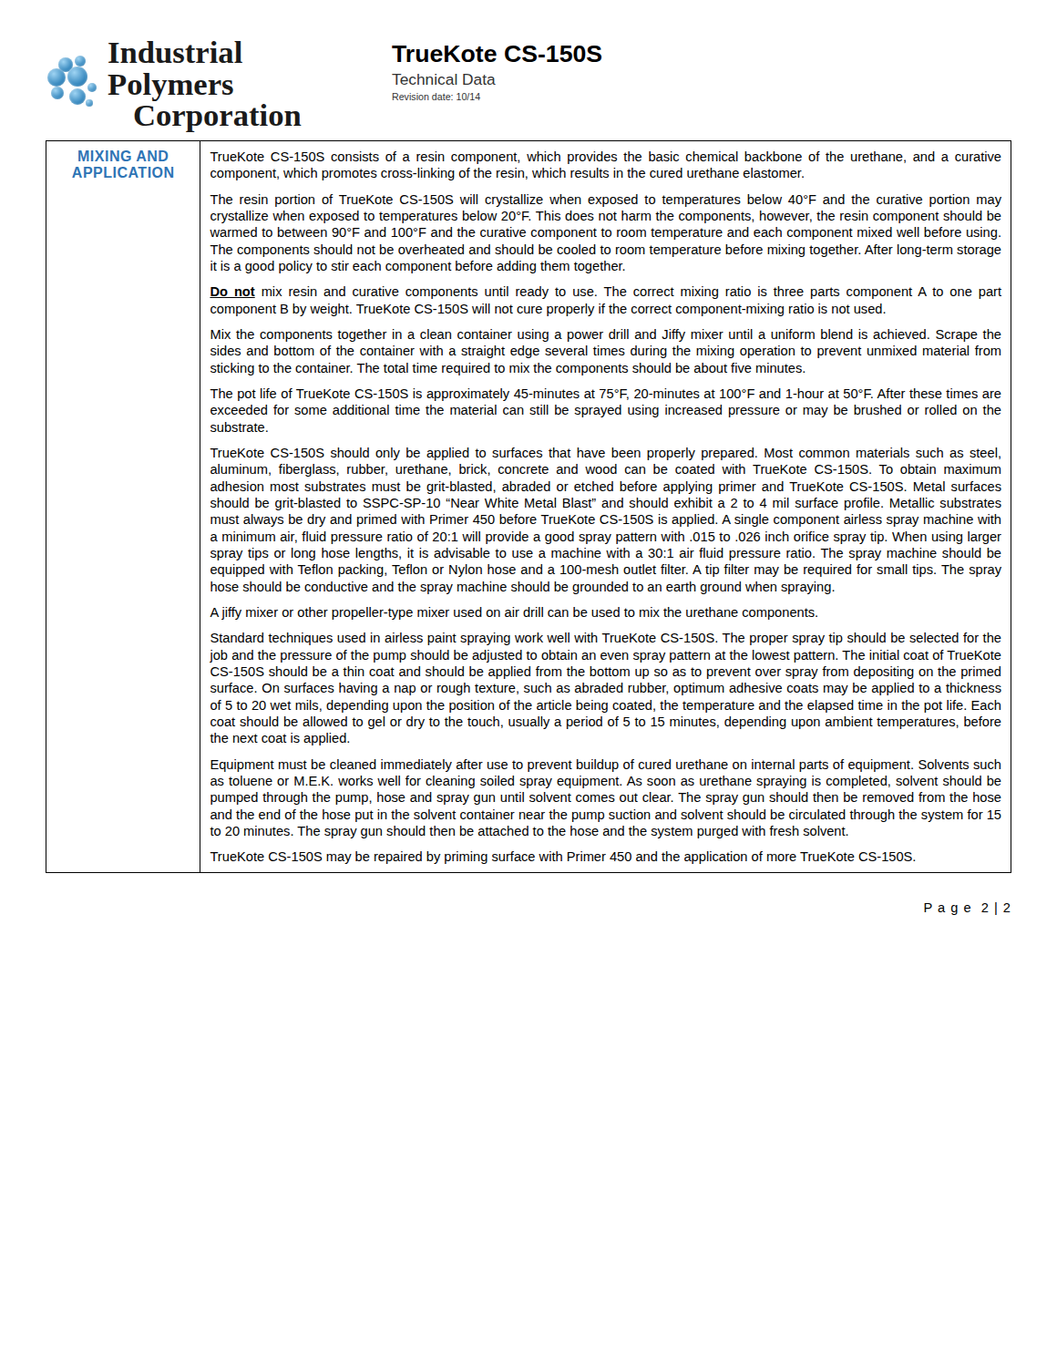Industrial Polymers
Corporation
TrueKote CS-150S
Technical Data
Revision date: 10/14
| MIXING AND APPLICATION | TrueKote CS-150S consists of a resin component, which provides the basic chemical backbone of the urethane, and a curative component, which promotes cross-linking of the resin, which results in the cured urethane elastomer. The resin portion of TrueKote CS-150S will crystallize when exposed to temperatures below 40°F and the curative portion may crystallize when exposed to temperatures below 20°F. This does not harm the components, however, the resin component should be warmed to between 90°F and 100°F and the curative component to room temperature and each component mixed well before using. The components should not be overheated and should be cooled to room temperature before mixing together. After long-term storage it is a good policy to stir each component before adding them together. Do not mix resin and curative components until ready to use. The correct mixing ratio is three parts component A to one part component B by weight. TrueKote CS-150S will not cure properly if the correct component-mixing ratio is not used. Mix the components together in a clean container using a power drill and Jiffy mixer until a uniform blend is achieved. Scrape the sides and bottom of the container with a straight edge several times during the mixing operation to prevent unmixed material from sticking to the container. The total time required to mix the components should be about five minutes. The pot life of TrueKote CS-150S is approximately 45-minutes at 75°F, 20-minutes at 100°F and 1-hour at 50°F. After these times are exceeded for some additional time the material can still be sprayed using increased pressure or may be brushed or rolled on the substrate. TrueKote CS-150S should only be applied to surfaces that have been properly prepared. Most common materials such as steel, aluminum, fiberglass, rubber, urethane, brick, concrete and wood can be coated with TrueKote CS-150S. To obtain maximum adhesion most substrates must be grit-blasted, abraded or etched before applying primer and TrueKote CS-150S. Metal surfaces should be grit-blasted to SSPC-SP-10 “Near White Metal Blast” and should exhibit a 2 to 4 mil surface profile. Metallic substrates must always be dry and primed with Primer 450 before TrueKote CS-150S is applied. A single component airless spray machine with a minimum air, fluid pressure ratio of 20:1 will provide a good spray pattern with .015 to .026 inch orifice spray tip. When using larger spray tips or long hose lengths, it is advisable to use a machine with a 30:1 air fluid pressure ratio. The spray machine should be equipped with Teflon packing, Teflon or Nylon hose and a 100-mesh outlet filter. A tip filter may be required for small tips. The spray hose should be conductive and the spray machine should be grounded to an earth ground when spraying. A jiffy mixer or other propeller-type mixer used on air drill can be used to mix the urethane components. Standard techniques used in airless paint spraying work well with TrueKote CS-150S. The proper spray tip should be selected for the job and the pressure of the pump should be adjusted to obtain an even spray pattern at the lowest pattern. The initial coat of TrueKote CS-150S should be a thin coat and should be applied from the bottom up so as to prevent over spray from depositing on the primed surface. On surfaces having a nap or rough texture, such as abraded rubber, optimum adhesive coats may be applied to a thickness of 5 to 20 wet mils, depending upon the position of the article being coated, the temperature and the elapsed time in the pot life. Each coat should be allowed to gel or dry to the touch, usually a period of 5 to 15 minutes, depending upon ambient temperatures, before the next coat is applied. Equipment must be cleaned immediately after use to prevent buildup of cured urethane on internal parts of equipment. Solvents such as toluene or M.E.K. works well for cleaning soiled spray equipment. As soon as urethane spraying is completed, solvent should be pumped through the pump, hose and spray gun until solvent comes out clear. The spray gun should then be removed from the hose and the end of the hose put in the solvent container near the pump suction and solvent should be circulated through the system for 15 to 20 minutes. The spray gun should then be attached to the hose and the system purged with fresh solvent. TrueKote CS-150S may be repaired by priming surface with Primer 450 and the application of more TrueKote CS-150S. |
P a g e 2 | 2